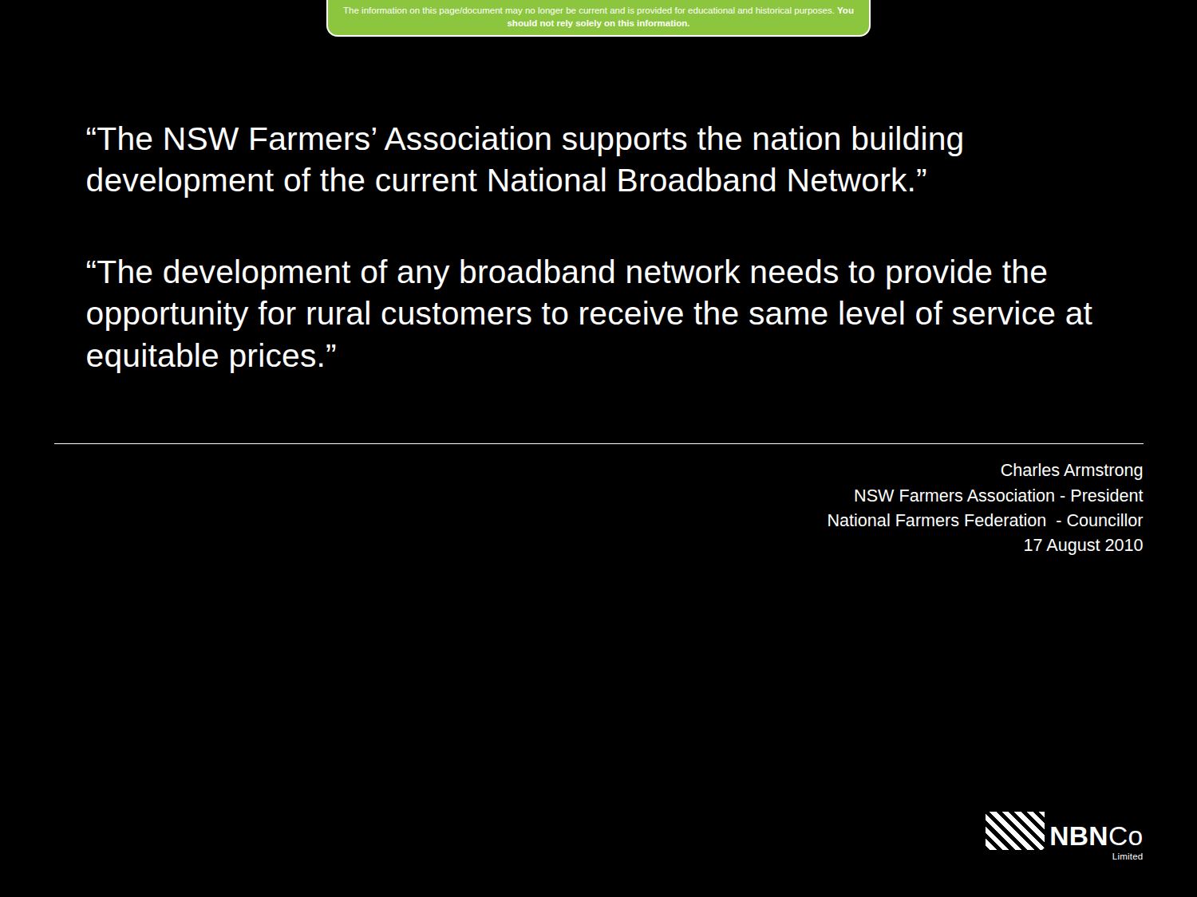The information on this page/document may no longer be current and is provided for educational and historical purposes. You should not rely solely on this information.
“The NSW Farmers’ Association supports the nation building development of the current National Broadband Network.”
“The development of any broadband network needs to provide the opportunity for rural customers to receive the same level of service at equitable prices.”
Charles Armstrong
NSW Farmers Association - President
National Farmers Federation - Councillor
17 August 2010
NBNCo
Limited